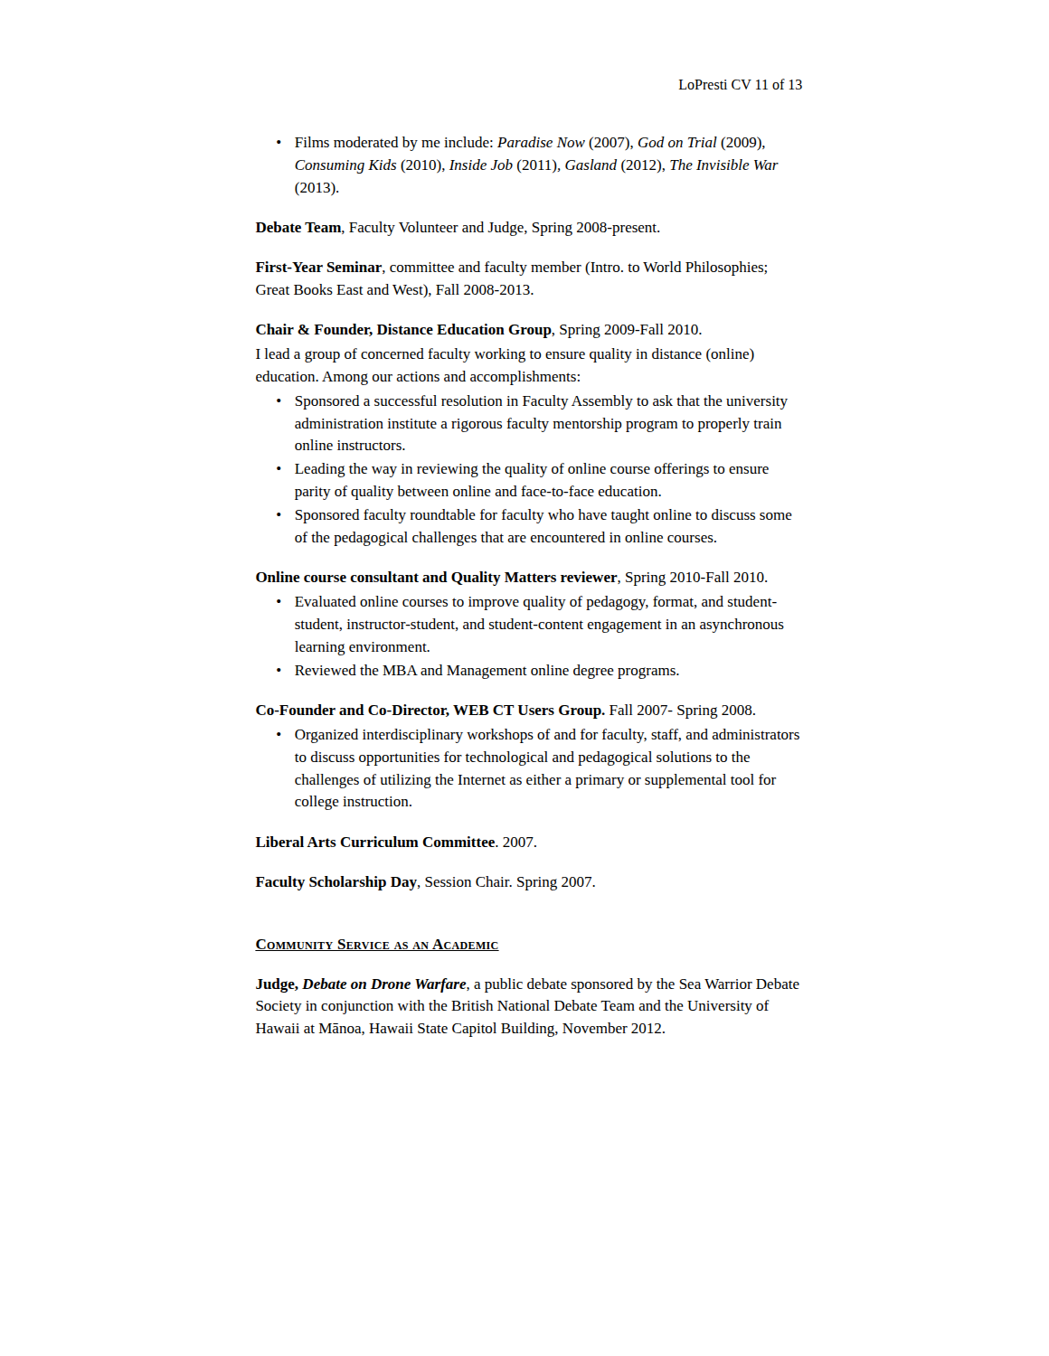LoPresti CV 11 of 13
Films moderated by me include: Paradise Now (2007), God on Trial (2009), Consuming Kids (2010), Inside Job (2011), Gasland (2012), The Invisible War (2013).
Debate Team, Faculty Volunteer and Judge, Spring 2008-present.
First-Year Seminar, committee and faculty member (Intro. to World Philosophies; Great Books East and West), Fall 2008-2013.
Chair & Founder, Distance Education Group, Spring 2009-Fall 2010.
I lead a group of concerned faculty working to ensure quality in distance (online) education. Among our actions and accomplishments:
Sponsored a successful resolution in Faculty Assembly to ask that the university administration institute a rigorous faculty mentorship program to properly train online instructors.
Leading the way in reviewing the quality of online course offerings to ensure parity of quality between online and face-to-face education.
Sponsored faculty roundtable for faculty who have taught online to discuss some of the pedagogical challenges that are encountered in online courses.
Online course consultant and Quality Matters reviewer, Spring 2010-Fall 2010.
Evaluated online courses to improve quality of pedagogy, format, and student-student, instructor-student, and student-content engagement in an asynchronous learning environment.
Reviewed the MBA and Management online degree programs.
Co-Founder and Co-Director, WEB CT Users Group. Fall 2007- Spring 2008.
Organized interdisciplinary workshops of and for faculty, staff, and administrators to discuss opportunities for technological and pedagogical solutions to the challenges of utilizing the Internet as either a primary or supplemental tool for college instruction.
Liberal Arts Curriculum Committee. 2007.
Faculty Scholarship Day, Session Chair. Spring 2007.
Community Service as an Academic
Judge, Debate on Drone Warfare, a public debate sponsored by the Sea Warrior Debate Society in conjunction with the British National Debate Team and the University of Hawaii at Mānoa, Hawaii State Capitol Building, November 2012.